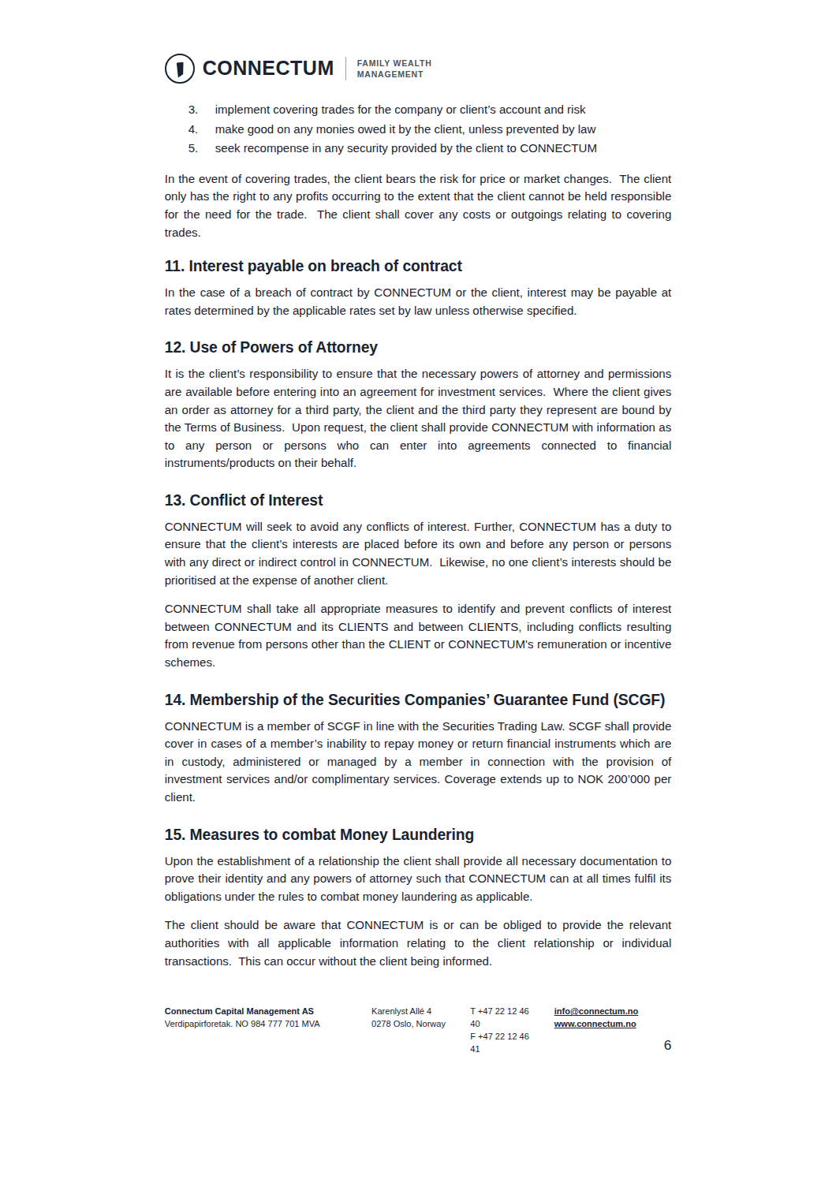CONNECTUM
Family Wealth
Management
3. implement covering trades for the company or client’s account and risk
4. make good on any monies owed it by the client, unless prevented by law
5. seek recompense in any security provided by the client to CONNECTUM
In the event of covering trades, the client bears the risk for price or market changes. The client only has the right to any profits occurring to the extent that the client cannot be held responsible for the need for the trade. The client shall cover any costs or outgoings relating to covering trades.
11. Interest payable on breach of contract
In the case of a breach of contract by CONNECTUM or the client, interest may be payable at rates determined by the applicable rates set by law unless otherwise specified.
12. Use of Powers of Attorney
It is the client’s responsibility to ensure that the necessary powers of attorney and permissions are available before entering into an agreement for investment services. Where the client gives an order as attorney for a third party, the client and the third party they represent are bound by the Terms of Business. Upon request, the client shall provide CONNECTUM with information as to any person or persons who can enter into agreements connected to financial instruments/products on their behalf.
13. Conflict of Interest
CONNECTUM will seek to avoid any conflicts of interest. Further, CONNECTUM has a duty to ensure that the client’s interests are placed before its own and before any person or persons with any direct or indirect control in CONNECTUM. Likewise, no one client’s interests should be prioritised at the expense of another client.
CONNECTUM shall take all appropriate measures to identify and prevent conflicts of interest between CONNECTUM and its CLIENTS and between CLIENTS, including conflicts resulting from revenue from persons other than the CLIENT or CONNECTUM's remuneration or incentive schemes.
14. Membership of the Securities Companies’ Guarantee Fund (SCGF)
CONNECTUM is a member of SCGF in line with the Securities Trading Law. SCGF shall provide cover in cases of a member’s inability to repay money or return financial instruments which are in custody, administered or managed by a member in connection with the provision of investment services and/or complimentary services. Coverage extends up to NOK 200’000 per client.
15. Measures to combat Money Laundering
Upon the establishment of a relationship the client shall provide all necessary documentation to prove their identity and any powers of attorney such that CONNECTUM can at all times fulfil its obligations under the rules to combat money laundering as applicable.
The client should be aware that CONNECTUM is or can be obliged to provide the relevant authorities with all applicable information relating to the client relationship or individual transactions. This can occur without the client being informed.
Connectum Capital Management AS
Verdipapirforetak. NO 984 777 701 MVA
Karenlyst Allé 4
0278 Oslo, Norway
T +47 22 12 46 40
F +47 22 12 46 41
info@connectum.no
www.connectum.no
6